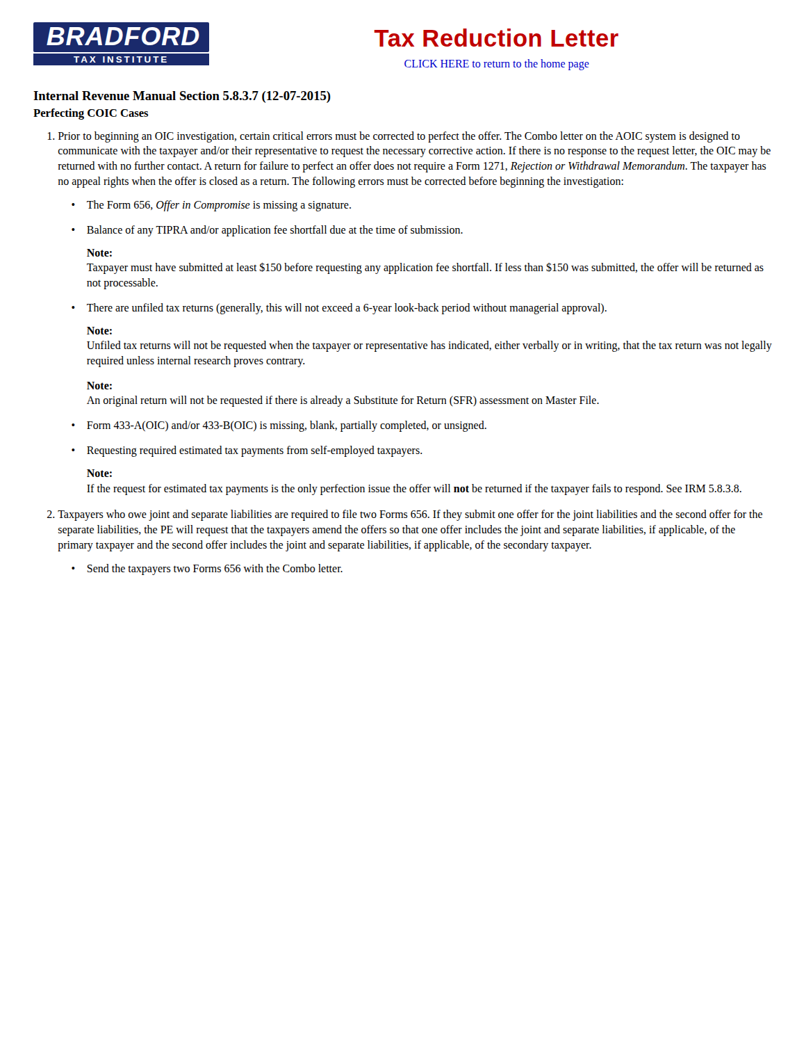BRADFORD TAX INSTITUTE
Tax Reduction Letter
CLICK HERE to return to the home page
Internal Revenue Manual Section 5.8.3.7 (12-07-2015)
Perfecting COIC Cases
Prior to beginning an OIC investigation, certain critical errors must be corrected to perfect the offer. The Combo letter on the AOIC system is designed to communicate with the taxpayer and/or their representative to request the necessary corrective action. If there is no response to the request letter, the OIC may be returned with no further contact. A return for failure to perfect an offer does not require a Form 1271, Rejection or Withdrawal Memorandum. The taxpayer has no appeal rights when the offer is closed as a return. The following errors must be corrected before beginning the investigation:
The Form 656, Offer in Compromise is missing a signature.
Balance of any TIPRA and/or application fee shortfall due at the time of submission.
Note: Taxpayer must have submitted at least $150 before requesting any application fee shortfall. If less than $150 was submitted, the offer will be returned as not processable.
There are unfiled tax returns (generally, this will not exceed a 6-year look-back period without managerial approval).
Note: Unfiled tax returns will not be requested when the taxpayer or representative has indicated, either verbally or in writing, that the tax return was not legally required unless internal research proves contrary.
Note: An original return will not be requested if there is already a Substitute for Return (SFR) assessment on Master File.
Form 433-A(OIC) and/or 433-B(OIC) is missing, blank, partially completed, or unsigned.
Requesting required estimated tax payments from self-employed taxpayers.
Note: If the request for estimated tax payments is the only perfection issue the offer will not be returned if the taxpayer fails to respond. See IRM 5.8.3.8.
Taxpayers who owe joint and separate liabilities are required to file two Forms 656. If they submit one offer for the joint liabilities and the second offer for the separate liabilities, the PE will request that the taxpayers amend the offers so that one offer includes the joint and separate liabilities, if applicable, of the primary taxpayer and the second offer includes the joint and separate liabilities, if applicable, of the secondary taxpayer.
Send the taxpayers two Forms 656 with the Combo letter.